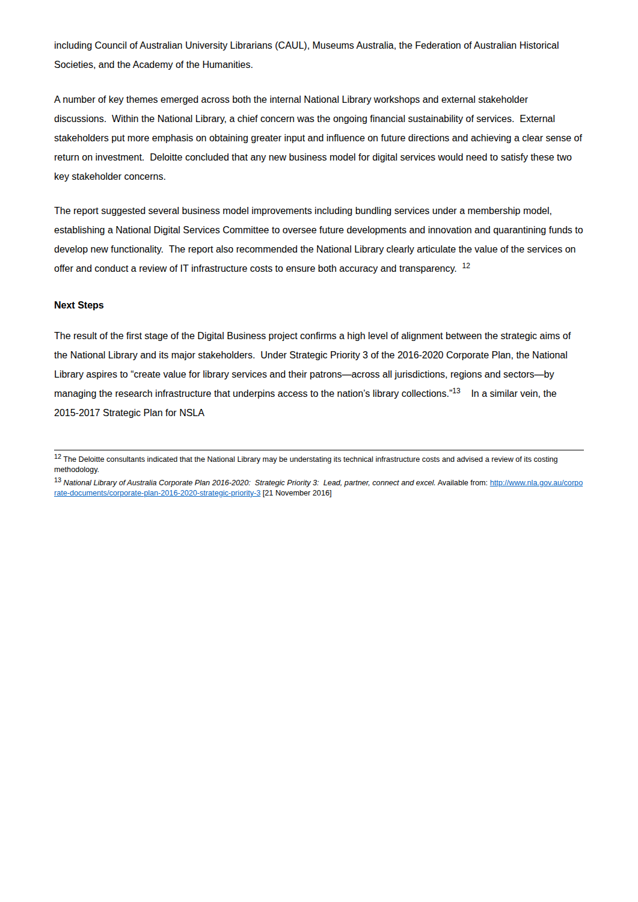including Council of Australian University Librarians (CAUL), Museums Australia, the Federation of Australian Historical Societies, and the Academy of the Humanities.
A number of key themes emerged across both the internal National Library workshops and external stakeholder discussions. Within the National Library, a chief concern was the ongoing financial sustainability of services. External stakeholders put more emphasis on obtaining greater input and influence on future directions and achieving a clear sense of return on investment. Deloitte concluded that any new business model for digital services would need to satisfy these two key stakeholder concerns.
The report suggested several business model improvements including bundling services under a membership model, establishing a National Digital Services Committee to oversee future developments and innovation and quarantining funds to develop new functionality. The report also recommended the National Library clearly articulate the value of the services on offer and conduct a review of IT infrastructure costs to ensure both accuracy and transparency. 12
Next Steps
The result of the first stage of the Digital Business project confirms a high level of alignment between the strategic aims of the National Library and its major stakeholders. Under Strategic Priority 3 of the 2016-2020 Corporate Plan, the National Library aspires to “create value for library services and their patrons—across all jurisdictions, regions and sectors—by managing the research infrastructure that underpins access to the nation’s library collections.”13 In a similar vein, the 2015-2017 Strategic Plan for NSLA
12 The Deloitte consultants indicated that the National Library may be understating its technical infrastructure costs and advised a review of its costing methodology.
13 National Library of Australia Corporate Plan 2016-2020: Strategic Priority 3: Lead, partner, connect and excel. Available from: http://www.nla.gov.au/corporate-documents/corporate-plan-2016-2020-strategic-priority-3 [21 November 2016]